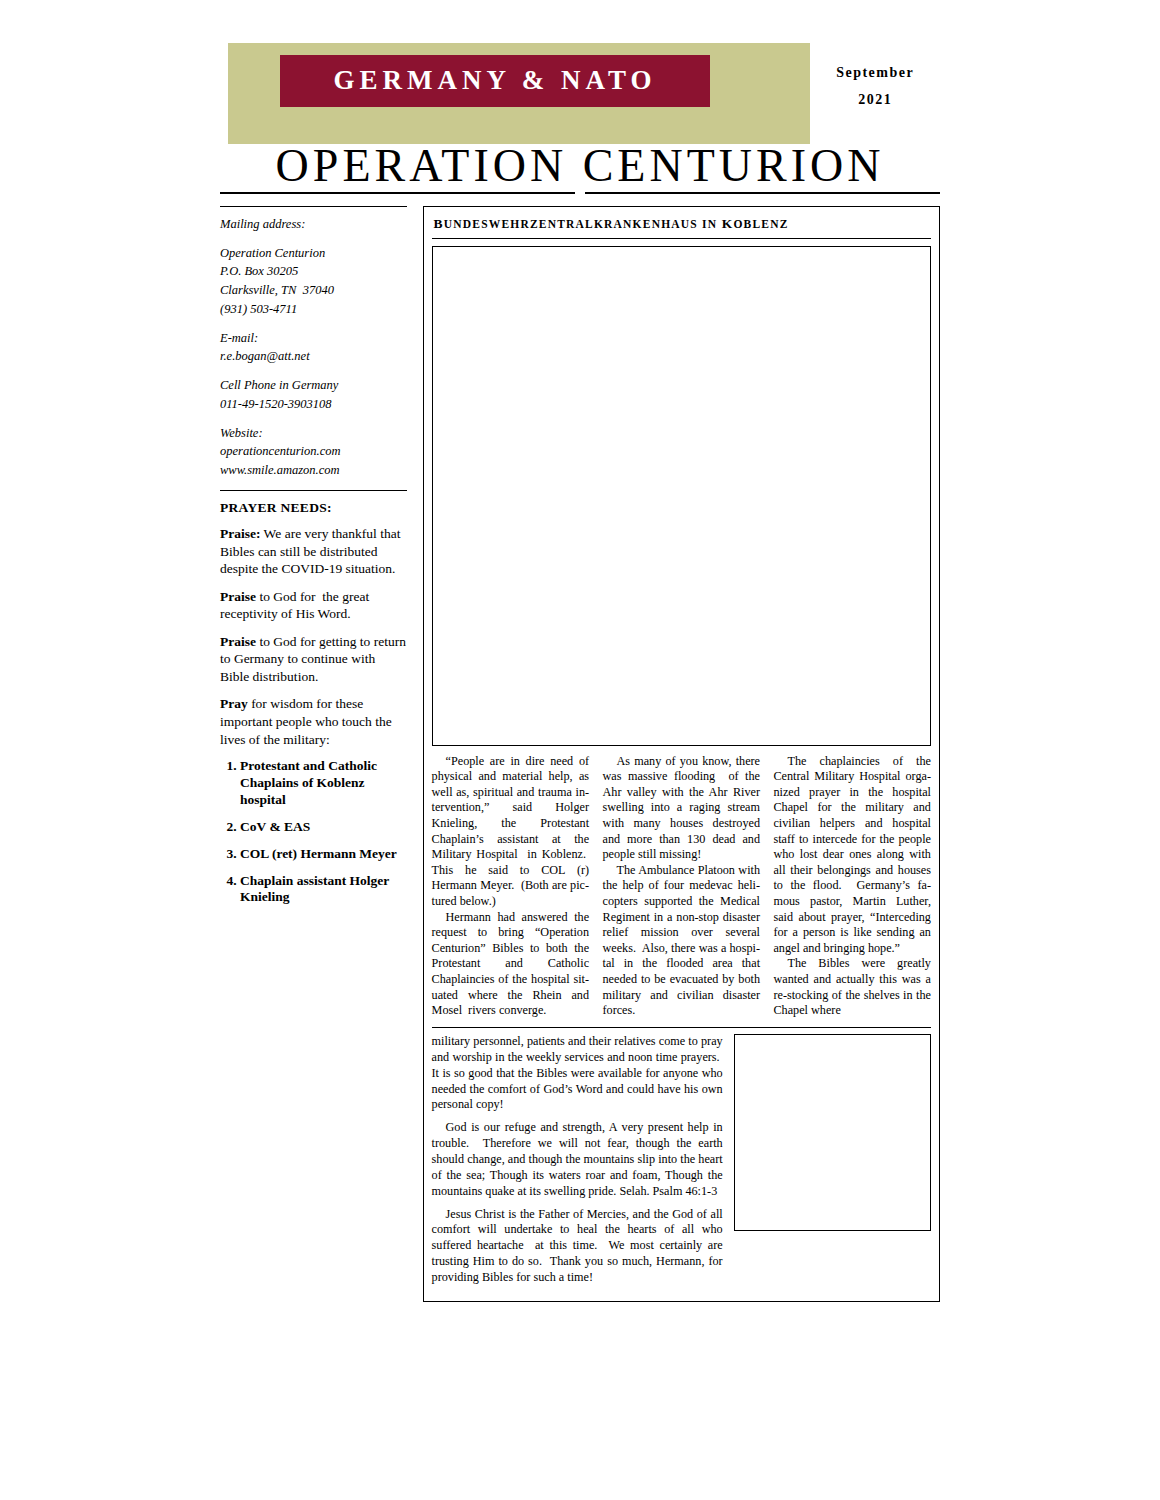GERMANY & NATO
September
2021
OPERATION CENTURION
Mailing address:
Operation Centurion
P.O. Box 30205
Clarksville, TN 37040
(931) 503-4711
E-mail:
r.e.bogan@att.net
Cell Phone in Germany
011-49-1520-3903108
Website:
operationcenturion.com
www.smile.amazon.com
PRAYER NEEDS:
Praise: We are very thankful that Bibles can still be distributed despite the COVID-19 situation.
Praise to God for the great receptivity of His Word.
Praise to God for getting to return to Germany to continue with Bible distribution.
Pray for wisdom for these important people who touch the lives of the military:
Protestant and Catholic Chaplains of Koblenz hospital
CoV & EAS
COL (ret) Hermann Meyer
Chaplain assistant Holger Knieling
BUNDESWEHRZENTRALKRANKENHAUS IN KOBLENZ
“People are in dire need of physical and material help, as well as, spiritual and trauma intervention,” said Holger Knieling, the Protestant Chaplain’s assistant at the Military Hospital in Koblenz. This he said to COL (r) Hermann Meyer. (Both are pictured below.)
Hermann had answered the request to bring “Operation Centurion” Bibles to both the Protestant and Catholic Chaplaincies of the hospital situated where the Rhein and Mosel rivers converge.
As many of you know, there was massive flooding of the Ahr valley with the Ahr River swelling into a raging stream with many houses destroyed and more than 130 dead and people still missing!
The Ambulance Platoon with the help of four medevac helicopters supported the Medical Regiment in a non-stop disaster relief mission over several weeks. Also, there was a hospital in the flooded area that needed to be evacuated by both military and civilian disaster forces.
The chaplaincies of the Central Military Hospital organized prayer in the hospital Chapel for the military and civilian helpers and hospital staff to intercede for the people who lost dear ones along with all their belongings and houses to the flood. Germany’s famous pastor, Martin Luther, said about prayer, “Interceding for a person is like sending an angel and bringing hope.”
The Bibles were greatly wanted and actually this was a re-stocking of the shelves in the Chapel where
military personnel, patients and their relatives come to pray and worship in the weekly services and noon time prayers. It is so good that the Bibles were available for anyone who needed the comfort of God’s Word and could have his own personal copy!
God is our refuge and strength, A very present help in trouble. Therefore we will not fear, though the earth should change, and though the mountains slip into the heart of the sea; Though its waters roar and foam, Though the mountains quake at its swelling pride. Selah. Psalm 46:1-3
Jesus Christ is the Father of Mercies, and the God of all comfort will undertake to heal the hearts of all who suffered heartache at this time. We most certainly are trusting Him to do so. Thank you so much, Hermann, for providing Bibles for such a time!